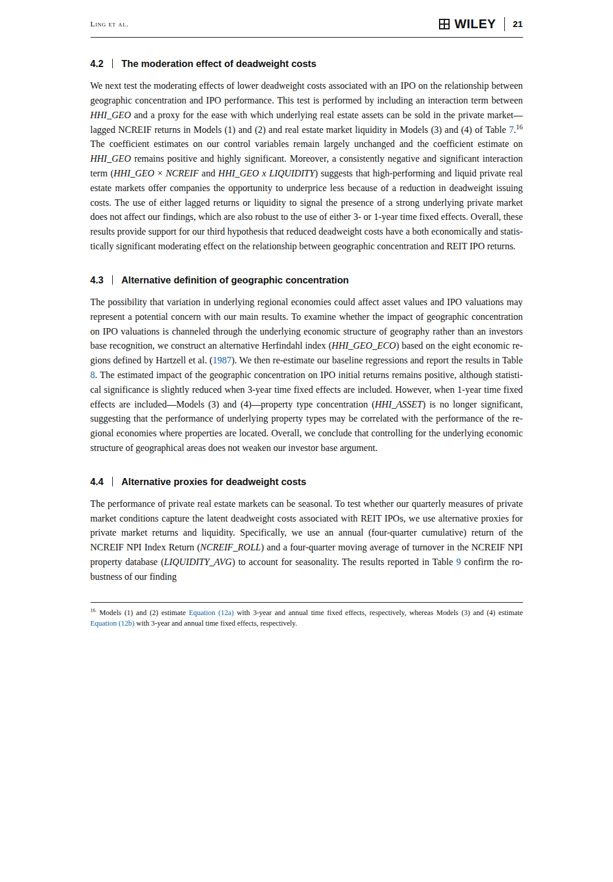Ling et al. WILEY 21
4.2 The moderation effect of deadweight costs
We next test the moderating effects of lower deadweight costs associated with an IPO on the relationship between geographic concentration and IPO performance. This test is performed by including an interaction term between HHI_GEO and a proxy for the ease with which underlying real estate assets can be sold in the private market—lagged NCREIF returns in Models (1) and (2) and real estate market liquidity in Models (3) and (4) of Table 7.16 The coefficient estimates on our control variables remain largely unchanged and the coefficient estimate on HHI_GEO remains positive and highly significant. Moreover, a consistently negative and significant interaction term (HHI_GEO × NCREIF and HHI_GEO x LIQUIDITY) suggests that high-performing and liquid private real estate markets offer companies the opportunity to underprice less because of a reduction in deadweight issuing costs. The use of either lagged returns or liquidity to signal the presence of a strong underlying private market does not affect our findings, which are also robust to the use of either 3- or 1-year time fixed effects. Overall, these results provide support for our third hypothesis that reduced deadweight costs have a both economically and statistically significant moderating effect on the relationship between geographic concentration and REIT IPO returns.
4.3 Alternative definition of geographic concentration
The possibility that variation in underlying regional economies could affect asset values and IPO valuations may represent a potential concern with our main results. To examine whether the impact of geographic concentration on IPO valuations is channeled through the underlying economic structure of geography rather than an investors base recognition, we construct an alternative Herfindahl index (HHI_GEO_ECO) based on the eight economic regions defined by Hartzell et al. (1987). We then re-estimate our baseline regressions and report the results in Table 8. The estimated impact of the geographic concentration on IPO initial returns remains positive, although statistical significance is slightly reduced when 3-year time fixed effects are included. However, when 1-year time fixed effects are included—Models (3) and (4)—property type concentration (HHI_ASSET) is no longer significant, suggesting that the performance of underlying property types may be correlated with the performance of the regional economies where properties are located. Overall, we conclude that controlling for the underlying economic structure of geographical areas does not weaken our investor base argument.
4.4 Alternative proxies for deadweight costs
The performance of private real estate markets can be seasonal. To test whether our quarterly measures of private market conditions capture the latent deadweight costs associated with REIT IPOs, we use alternative proxies for private market returns and liquidity. Specifically, we use an annual (four-quarter cumulative) return of the NCREIF NPI Index Return (NCREIF_ROLL) and a four-quarter moving average of turnover in the NCREIF NPI property database (LIQUIDITY_AVG) to account for seasonality. The results reported in Table 9 confirm the robustness of our finding
16 Models (1) and (2) estimate Equation (12a) with 3-year and annual time fixed effects, respectively, whereas Models (3) and (4) estimate Equation (12b) with 3-year and annual time fixed effects, respectively.